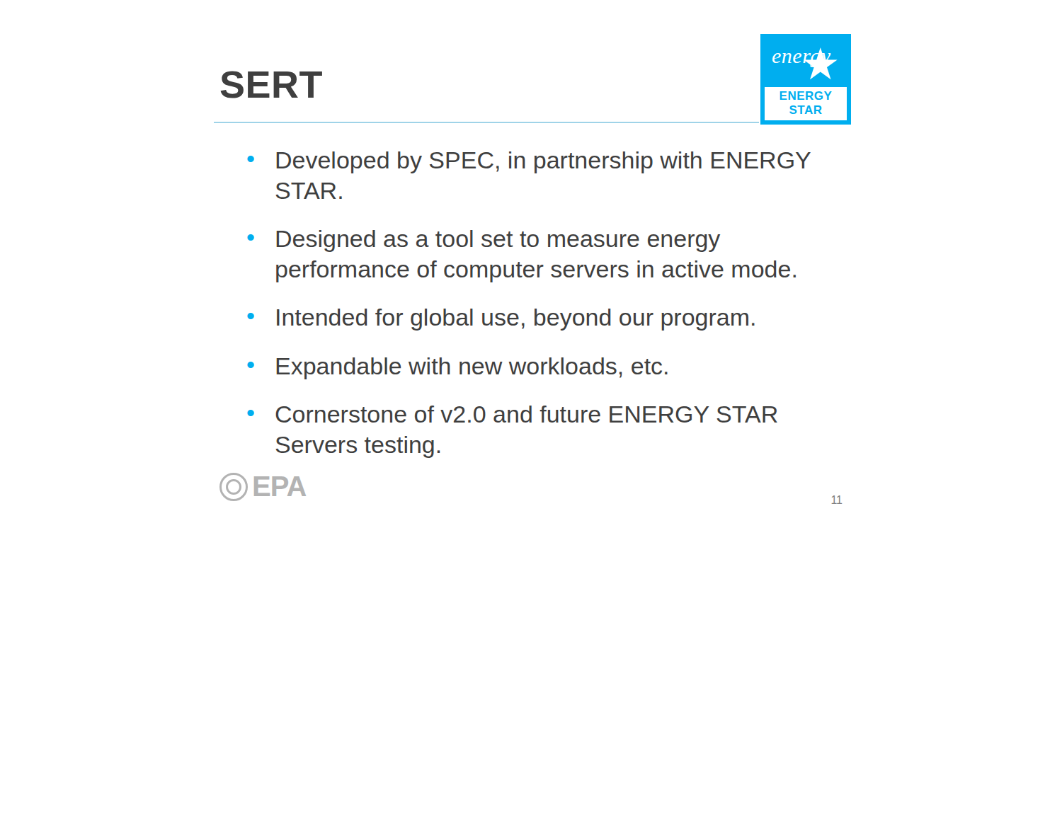energy
★
ENERGY STAR
SERT
Developed by SPEC, in partnership with ENERGY STAR.
Designed as a tool set to measure energy performance of computer servers in active mode.
Intended for global use, beyond our program.
Expandable with new workloads, etc.
Cornerstone of v2.0 and future ENERGY STAR Servers testing.
EPA
11